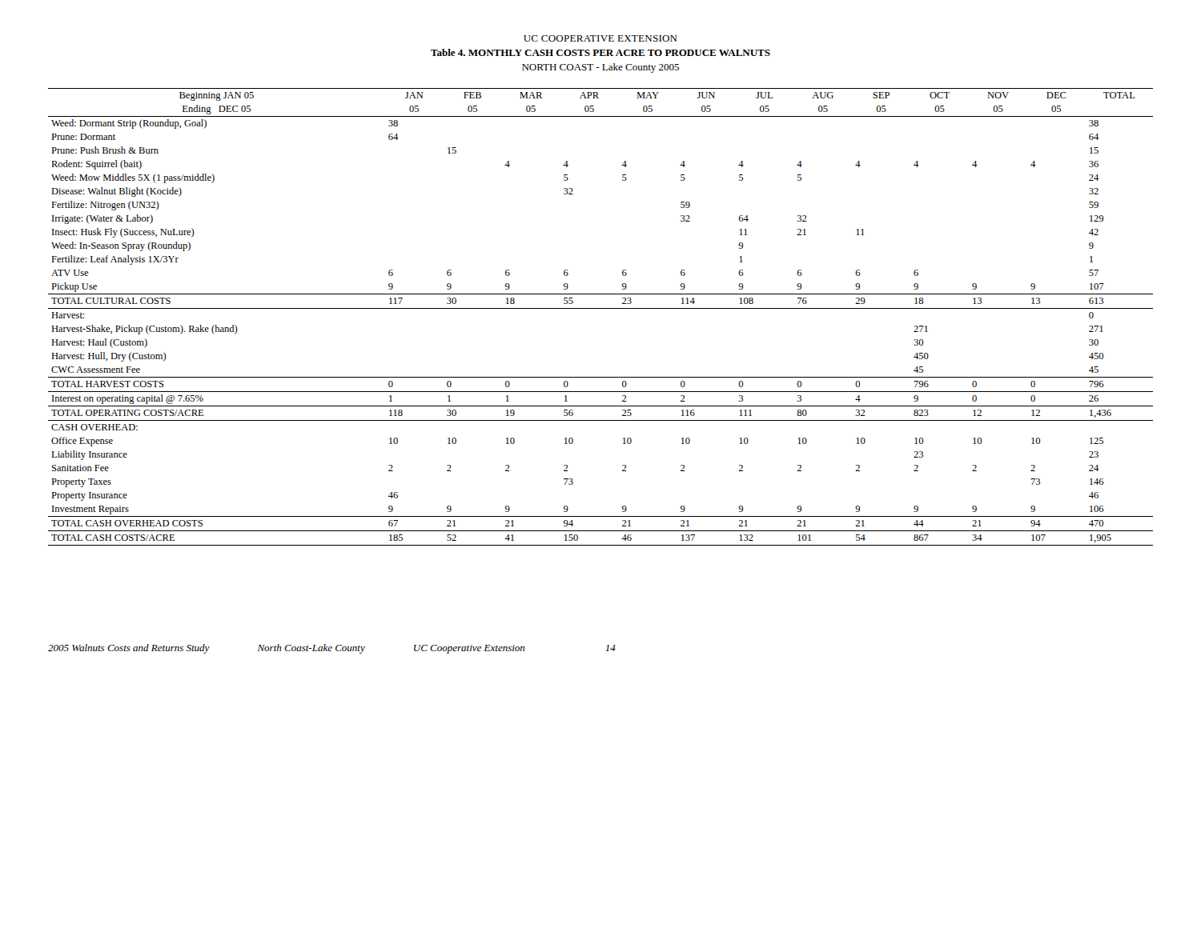UC COOPERATIVE EXTENSION
Table 4. MONTHLY CASH COSTS PER ACRE TO PRODUCE WALNUTS
NORTH COAST - Lake County 2005
| Beginning JAN 05 | JAN | FEB | MAR | APR | MAY | JUN | JUL | AUG | SEP | OCT | NOV | DEC | TOTAL |
| --- | --- | --- | --- | --- | --- | --- | --- | --- | --- | --- | --- | --- | --- |
| Ending DEC 05 | 05 | 05 | 05 | 05 | 05 | 05 | 05 | 05 | 05 | 05 | 05 | 05 | |
| Weed: Dormant Strip (Roundup, Goal) | 38 | | | | | | | | | | | | 38 |
| Prune: Dormant | 64 | | | | | | | | | | | | 64 |
| Prune: Push Brush & Burn | | 15 | | | | | | | | | | | 15 |
| Rodent: Squirrel (bait) | | | 4 | 4 | 4 | 4 | 4 | 4 | 4 | 4 | 4 | 4 | 36 |
| Weed: Mow Middles 5X (1 pass/middle) | | | | 5 | 5 | 5 | 5 | 5 | | | | | 24 |
| Disease: Walnut Blight (Kocide) | | | | 32 | | | | | | | | | 32 |
| Fertilize: Nitrogen (UN32) | | | | | | 59 | | | | | | | 59 |
| Irrigate: (Water & Labor) | | | | | | 32 | 64 | 32 | | | | | 129 |
| Insect: Husk Fly (Success, NuLure) | | | | | | | 11 | 21 | 11 | | | | 42 |
| Weed: In-Season Spray (Roundup) | | | | | | | 9 | | | | | | 9 |
| Fertilize: Leaf Analysis 1X/3Yr | | | | | | | 1 | | | | | | 1 |
| ATV Use | 6 | 6 | 6 | 6 | 6 | 6 | 6 | 6 | 6 | 6 | | | 57 |
| Pickup Use | 9 | 9 | 9 | 9 | 9 | 9 | 9 | 9 | 9 | 9 | 9 | 9 | 107 |
| TOTAL CULTURAL COSTS | 117 | 30 | 18 | 55 | 23 | 114 | 108 | 76 | 29 | 18 | 13 | 13 | 613 |
| Harvest: | | | | | | | | | | | | | 0 |
| Harvest-Shake, Pickup (Custom). Rake (hand) | | | | | | | | | | 271 | | | 271 |
| Harvest: Haul (Custom) | | | | | | | | | | 30 | | | 30 |
| Harvest: Hull, Dry (Custom) | | | | | | | | | | 450 | | | 450 |
| CWC Assessment Fee | | | | | | | | | | 45 | | | 45 |
| TOTAL HARVEST COSTS | 0 | 0 | 0 | 0 | 0 | 0 | 0 | 0 | 0 | 796 | 0 | 0 | 796 |
| Interest on operating capital @ 7.65% | 1 | 1 | 1 | 1 | 2 | 2 | 3 | 3 | 4 | 9 | 0 | 0 | 26 |
| TOTAL OPERATING COSTS/ACRE | 118 | 30 | 19 | 56 | 25 | 116 | 111 | 80 | 32 | 823 | 12 | 12 | 1,436 |
| CASH OVERHEAD: | | | | | | | | | | | | | |
| Office Expense | 10 | 10 | 10 | 10 | 10 | 10 | 10 | 10 | 10 | 10 | 10 | 10 | 125 |
| Liability Insurance | | | | | | | | | | 23 | | | 23 |
| Sanitation Fee | 2 | 2 | 2 | 2 | 2 | 2 | 2 | 2 | 2 | 2 | 2 | 2 | 24 |
| Property Taxes | | | | 73 | | | | | | | | 73 | 146 |
| Property Insurance | 46 | | | | | | | | | | | | 46 |
| Investment Repairs | 9 | 9 | 9 | 9 | 9 | 9 | 9 | 9 | 9 | 9 | 9 | 9 | 106 |
| TOTAL CASH OVERHEAD COSTS | 67 | 21 | 21 | 94 | 21 | 21 | 21 | 21 | 21 | 44 | 21 | 94 | 470 |
| TOTAL CASH COSTS/ACRE | 185 | 52 | 41 | 150 | 46 | 137 | 132 | 101 | 54 | 867 | 34 | 107 | 1,905 |
2005 Walnuts Costs and Returns Study North Coast-Lake County UC Cooperative Extension 14